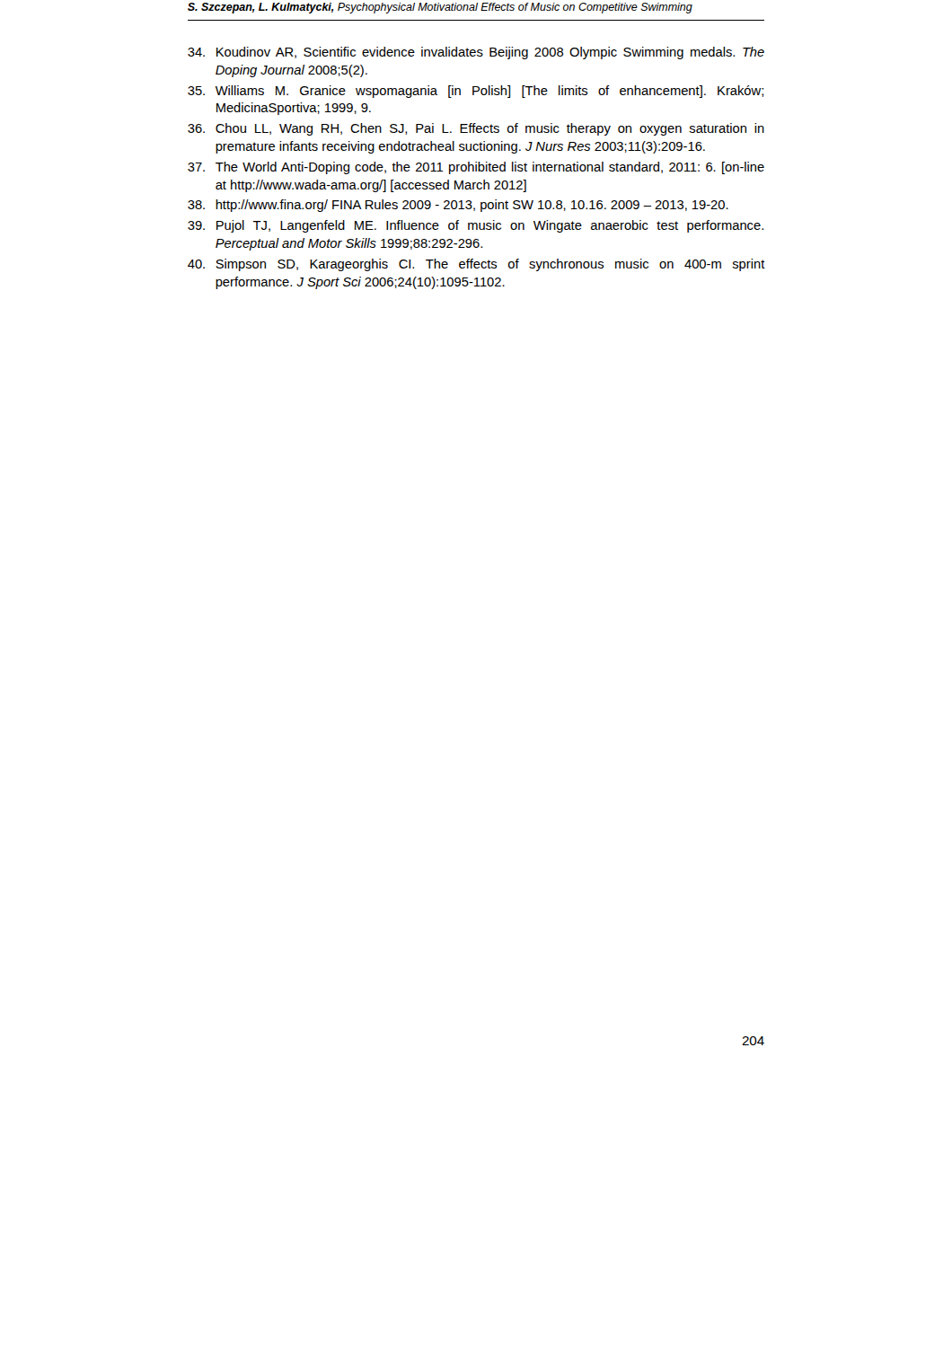S. Szczepan, L. Kulmatycki, Psychophysical Motivational Effects of Music on Competitive Swimming
34. Koudinov AR, Scientific evidence invalidates Beijing 2008 Olympic Swimming medals. The Doping Journal 2008;5(2).
35. Williams M. Granice wspomagania [in Polish] [The limits of enhancement]. Kraków; MedicinaSportiva; 1999, 9.
36. Chou LL, Wang RH, Chen SJ, Pai L. Effects of music therapy on oxygen saturation in premature infants receiving endotracheal suctioning. J Nurs Res 2003;11(3):209-16.
37. The World Anti-Doping code, the 2011 prohibited list international standard, 2011: 6. [on-line at http://www.wada-ama.org/] [accessed March 2012]
38. http://www.fina.org/ FINA Rules 2009 - 2013, point SW 10.8, 10.16. 2009 – 2013, 19-20.
39. Pujol TJ, Langenfeld ME. Influence of music on Wingate anaerobic test performance. Perceptual and Motor Skills 1999;88:292-296.
40. Simpson SD, Karageorghis CI. The effects of synchronous music on 400-m sprint performance. J Sport Sci 2006;24(10):1095-1102.
204